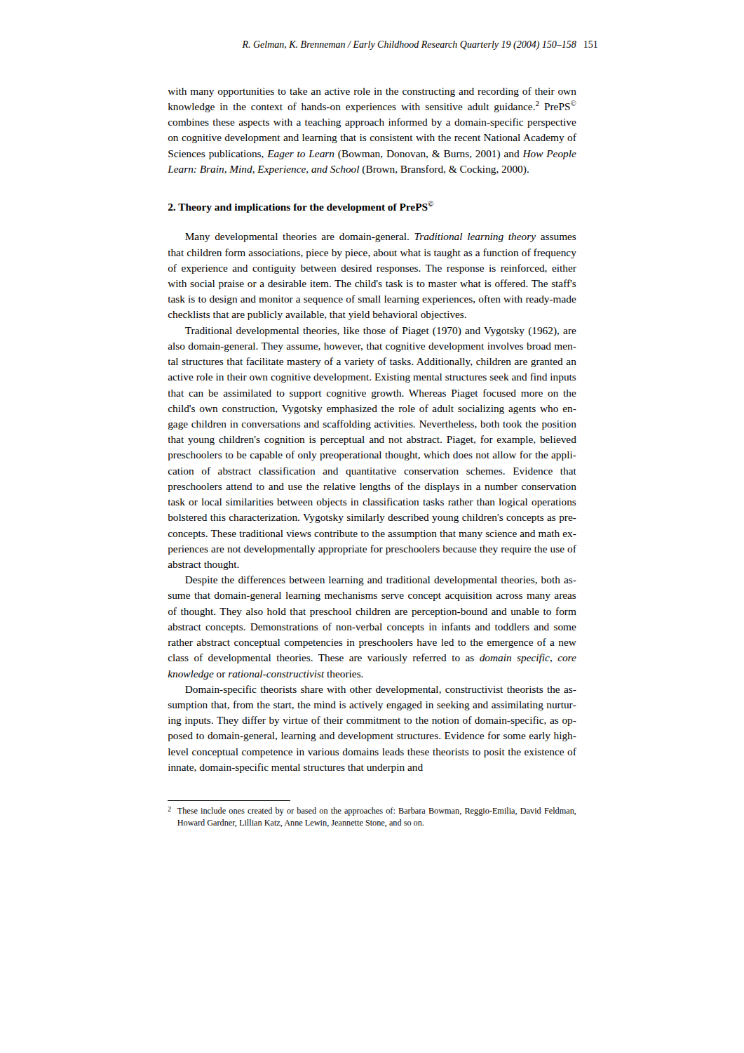R. Gelman, K. Brenneman / Early Childhood Research Quarterly 19 (2004) 150–158151
with many opportunities to take an active role in the constructing and recording of their own knowledge in the context of hands-on experiences with sensitive adult guidance.2 PrePS© combines these aspects with a teaching approach informed by a domain-specific perspective on cognitive development and learning that is consistent with the recent National Academy of Sciences publications, Eager to Learn (Bowman, Donovan, & Burns, 2001) and How People Learn: Brain, Mind, Experience, and School (Brown, Bransford, & Cocking, 2000).
2. Theory and implications for the development of PrePS©
Many developmental theories are domain-general. Traditional learning theory assumes that children form associations, piece by piece, about what is taught as a function of frequency of experience and contiguity between desired responses. The response is reinforced, either with social praise or a desirable item. The child's task is to master what is offered. The staff's task is to design and monitor a sequence of small learning experiences, often with ready-made checklists that are publicly available, that yield behavioral objectives.
Traditional developmental theories, like those of Piaget (1970) and Vygotsky (1962), are also domain-general. They assume, however, that cognitive development involves broad mental structures that facilitate mastery of a variety of tasks. Additionally, children are granted an active role in their own cognitive development. Existing mental structures seek and find inputs that can be assimilated to support cognitive growth. Whereas Piaget focused more on the child's own construction, Vygotsky emphasized the role of adult socializing agents who engage children in conversations and scaffolding activities. Nevertheless, both took the position that young children's cognition is perceptual and not abstract. Piaget, for example, believed preschoolers to be capable of only preoperational thought, which does not allow for the application of abstract classification and quantitative conservation schemes. Evidence that preschoolers attend to and use the relative lengths of the displays in a number conservation task or local similarities between objects in classification tasks rather than logical operations bolstered this characterization. Vygotsky similarly described young children's concepts as pre-concepts. These traditional views contribute to the assumption that many science and math experiences are not developmentally appropriate for preschoolers because they require the use of abstract thought.
Despite the differences between learning and traditional developmental theories, both assume that domain-general learning mechanisms serve concept acquisition across many areas of thought. They also hold that preschool children are perception-bound and unable to form abstract concepts. Demonstrations of non-verbal concepts in infants and toddlers and some rather abstract conceptual competencies in preschoolers have led to the emergence of a new class of developmental theories. These are variously referred to as domain specific, core knowledge or rational-constructivist theories.
Domain-specific theorists share with other developmental, constructivist theorists the assumption that, from the start, the mind is actively engaged in seeking and assimilating nurturing inputs. They differ by virtue of their commitment to the notion of domain-specific, as opposed to domain-general, learning and development structures. Evidence for some early high-level conceptual competence in various domains leads these theorists to posit the existence of innate, domain-specific mental structures that underpin and
2 These include ones created by or based on the approaches of: Barbara Bowman, Reggio-Emilia, David Feldman, Howard Gardner, Lillian Katz, Anne Lewin, Jeannette Stone, and so on.